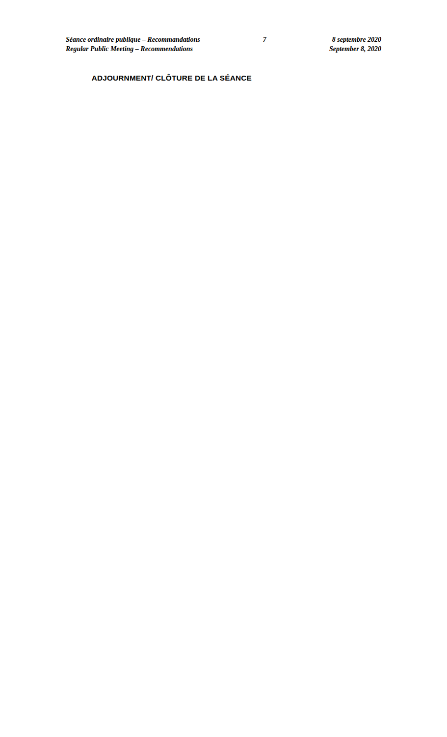Séance ordinaire publique – Recommandations
Regular Public Meeting – Recommendations
7
8 septembre 2020
September 8, 2020
ADJOURNMENT/ CLÔTURE DE LA SÉANCE